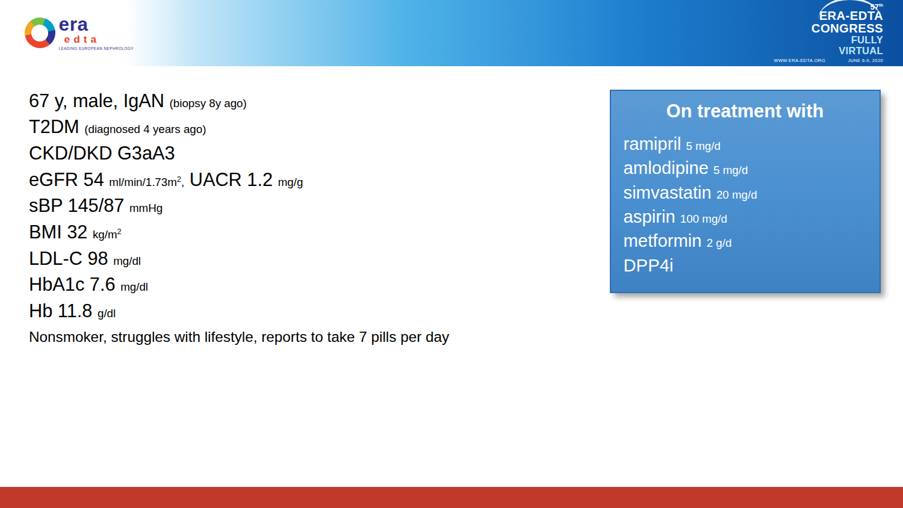era
edta
LEADING EUROPEAN NEPHROLOGY
57th
ERA-EDTA
CONGRESS
FULLY
VIRTUAL
WWW.ERA-EDTA.ORG JUNE 6-9, 2020
67 y, male, IgAN (biopsy 8y ago)
T2DM (diagnosed 4 years ago)
CKD/DKD G3aA3
eGFR 54 ml/min/1.73m2, UACR 1.2 mg/g
sBP 145/87 mmHg
BMI 32 kg/m2
LDL-C 98 mg/dl
HbA1c 7.6 mg/dl
Hb 11.8 g/dl
Nonsmoker, struggles with lifestyle, reports to take 7 pills per day
On treatment with
ramipril 5 mg/d
amlodipine 5 mg/d
simvastatin 20 mg/d
aspirin 100 mg/d
metformin 2 g/d
DPP4i